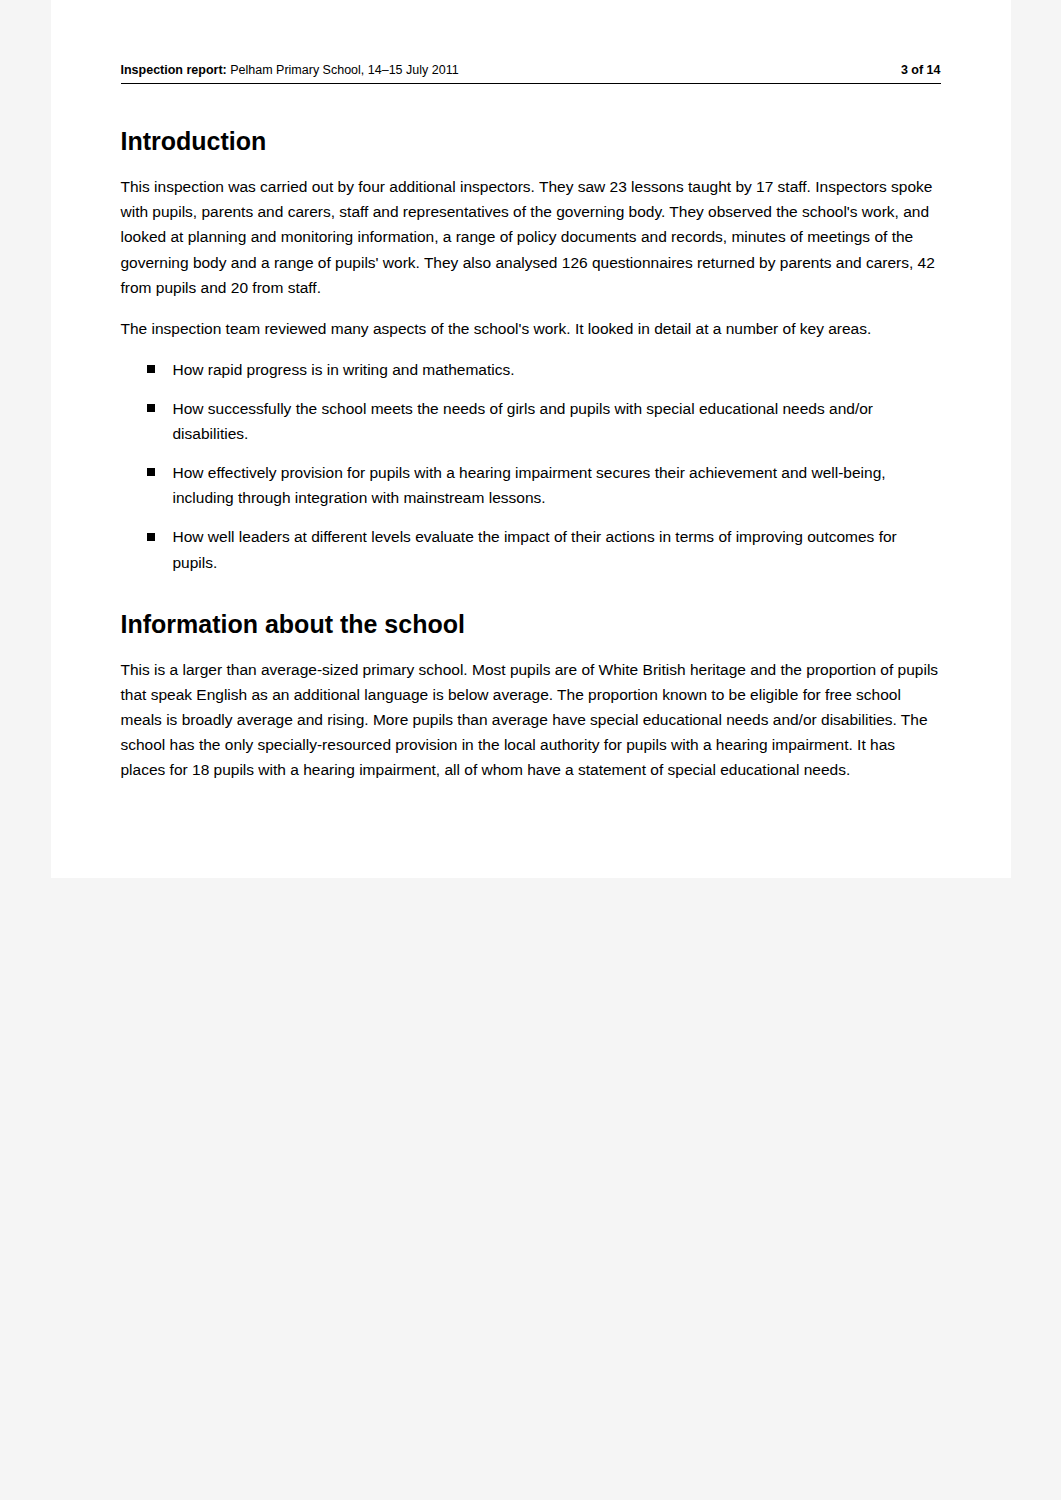Inspection report: Pelham Primary School, 14–15 July 2011
3 of 14
Introduction
This inspection was carried out by four additional inspectors. They saw 23 lessons taught by 17 staff. Inspectors spoke with pupils, parents and carers, staff and representatives of the governing body. They observed the school's work, and looked at planning and monitoring information, a range of policy documents and records, minutes of meetings of the governing body and a range of pupils' work. They also analysed 126 questionnaires returned by parents and carers, 42 from pupils and 20 from staff.
The inspection team reviewed many aspects of the school's work. It looked in detail at a number of key areas.
How rapid progress is in writing and mathematics.
How successfully the school meets the needs of girls and pupils with special educational needs and/or disabilities.
How effectively provision for pupils with a hearing impairment secures their achievement and well-being, including through integration with mainstream lessons.
How well leaders at different levels evaluate the impact of their actions in terms of improving outcomes for pupils.
Information about the school
This is a larger than average-sized primary school. Most pupils are of White British heritage and the proportion of pupils that speak English as an additional language is below average. The proportion known to be eligible for free school meals is broadly average and rising. More pupils than average have special educational needs and/or disabilities. The school has the only specially-resourced provision in the local authority for pupils with a hearing impairment. It has places for 18 pupils with a hearing impairment, all of whom have a statement of special educational needs.